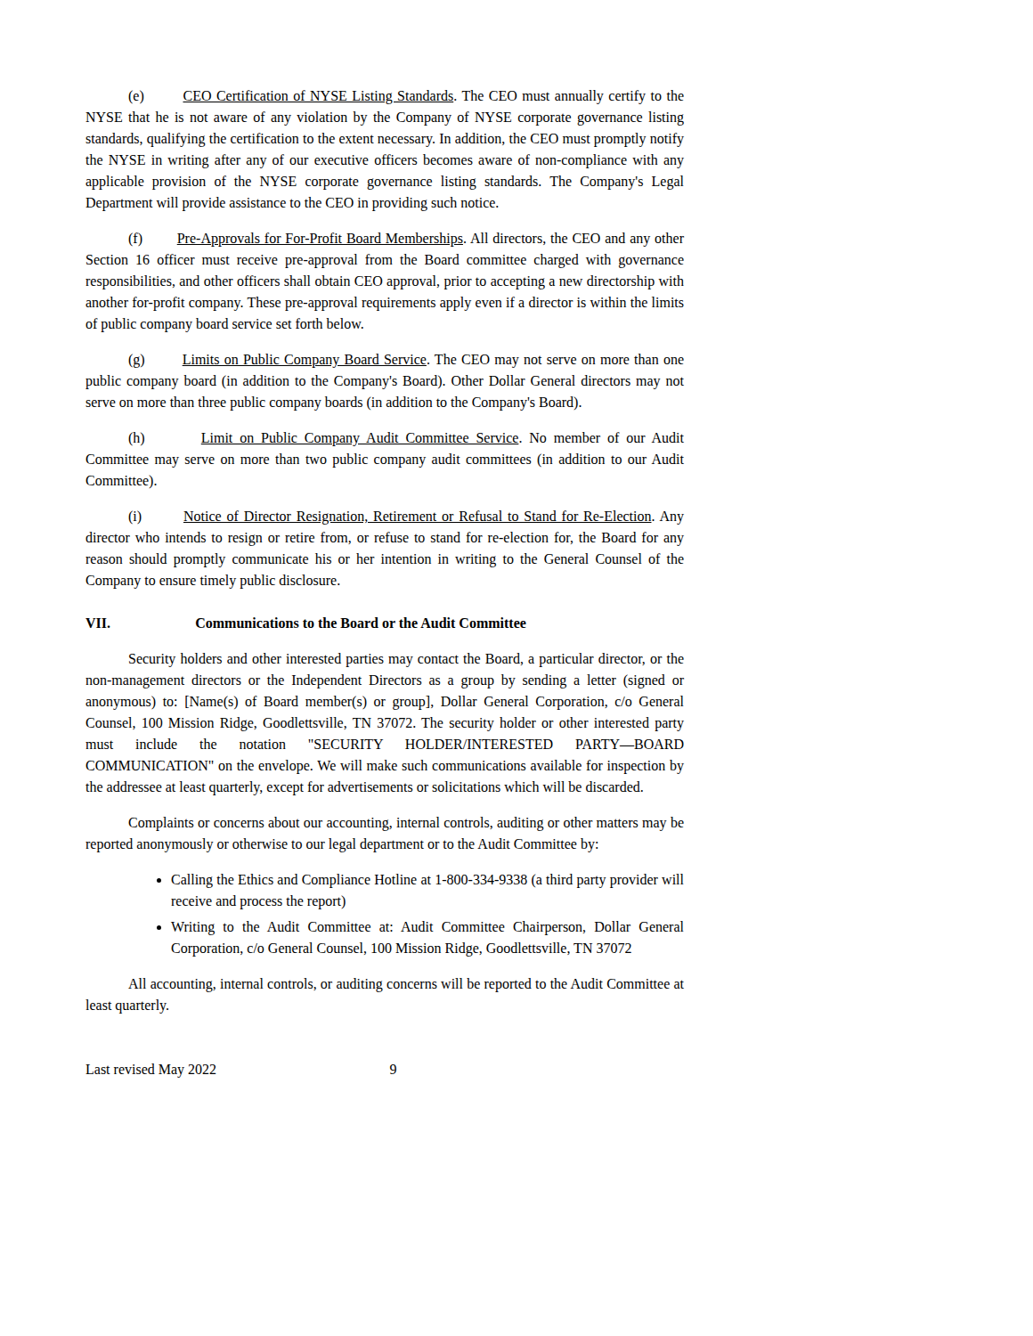(e) CEO Certification of NYSE Listing Standards. The CEO must annually certify to the NYSE that he is not aware of any violation by the Company of NYSE corporate governance listing standards, qualifying the certification to the extent necessary. In addition, the CEO must promptly notify the NYSE in writing after any of our executive officers becomes aware of non-compliance with any applicable provision of the NYSE corporate governance listing standards. The Company's Legal Department will provide assistance to the CEO in providing such notice.
(f) Pre-Approvals for For-Profit Board Memberships. All directors, the CEO and any other Section 16 officer must receive pre-approval from the Board committee charged with governance responsibilities, and other officers shall obtain CEO approval, prior to accepting a new directorship with another for-profit company. These pre-approval requirements apply even if a director is within the limits of public company board service set forth below.
(g) Limits on Public Company Board Service. The CEO may not serve on more than one public company board (in addition to the Company's Board). Other Dollar General directors may not serve on more than three public company boards (in addition to the Company's Board).
(h) Limit on Public Company Audit Committee Service. No member of our Audit Committee may serve on more than two public company audit committees (in addition to our Audit Committee).
(i) Notice of Director Resignation, Retirement or Refusal to Stand for Re-Election. Any director who intends to resign or retire from, or refuse to stand for re-election for, the Board for any reason should promptly communicate his or her intention in writing to the General Counsel of the Company to ensure timely public disclosure.
VII. Communications to the Board or the Audit Committee
Security holders and other interested parties may contact the Board, a particular director, or the non-management directors or the Independent Directors as a group by sending a letter (signed or anonymous) to: [Name(s) of Board member(s) or group], Dollar General Corporation, c/o General Counsel, 100 Mission Ridge, Goodlettsville, TN 37072. The security holder or other interested party must include the notation "SECURITY HOLDER/INTERESTED PARTY—BOARD COMMUNICATION" on the envelope. We will make such communications available for inspection by the addressee at least quarterly, except for advertisements or solicitations which will be discarded.
Complaints or concerns about our accounting, internal controls, auditing or other matters may be reported anonymously or otherwise to our legal department or to the Audit Committee by:
Calling the Ethics and Compliance Hotline at 1-800-334-9338 (a third party provider will receive and process the report)
Writing to the Audit Committee at: Audit Committee Chairperson, Dollar General Corporation, c/o General Counsel, 100 Mission Ridge, Goodlettsville, TN 37072
All accounting, internal controls, or auditing concerns will be reported to the Audit Committee at least quarterly.
Last revised May 2022
9